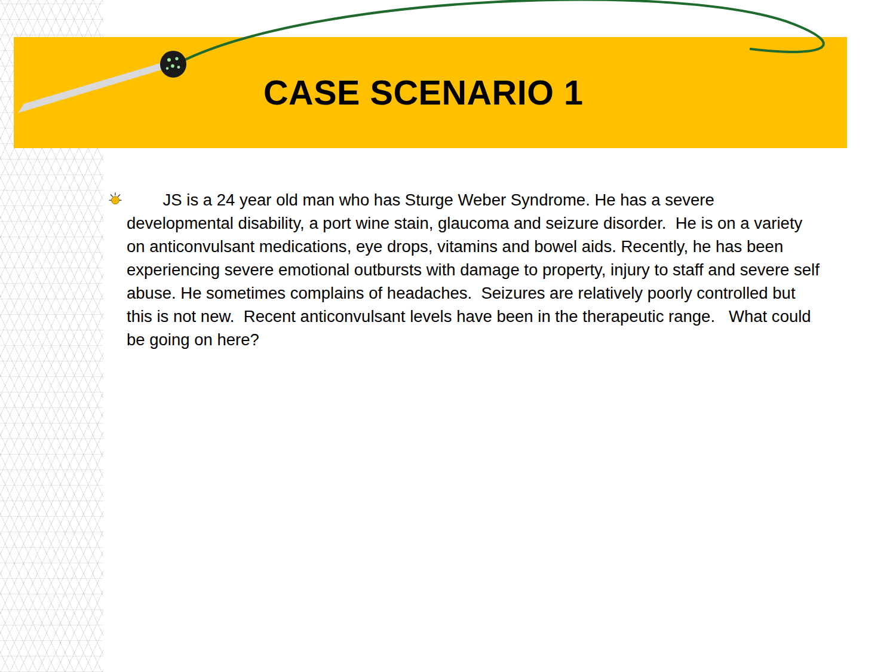CASE SCENARIO 1
JS is a 24 year old man who has Sturge Weber Syndrome. He has a severe developmental disability, a port wine stain, glaucoma and seizure disorder. He is on a variety on anticonvulsant medications, eye drops, vitamins and bowel aids. Recently, he has been experiencing severe emotional outbursts with damage to property, injury to staff and severe self abuse. He sometimes complains of headaches. Seizures are relatively poorly controlled but this is not new. Recent anticonvulsant levels have been in the therapeutic range. What could be going on here?